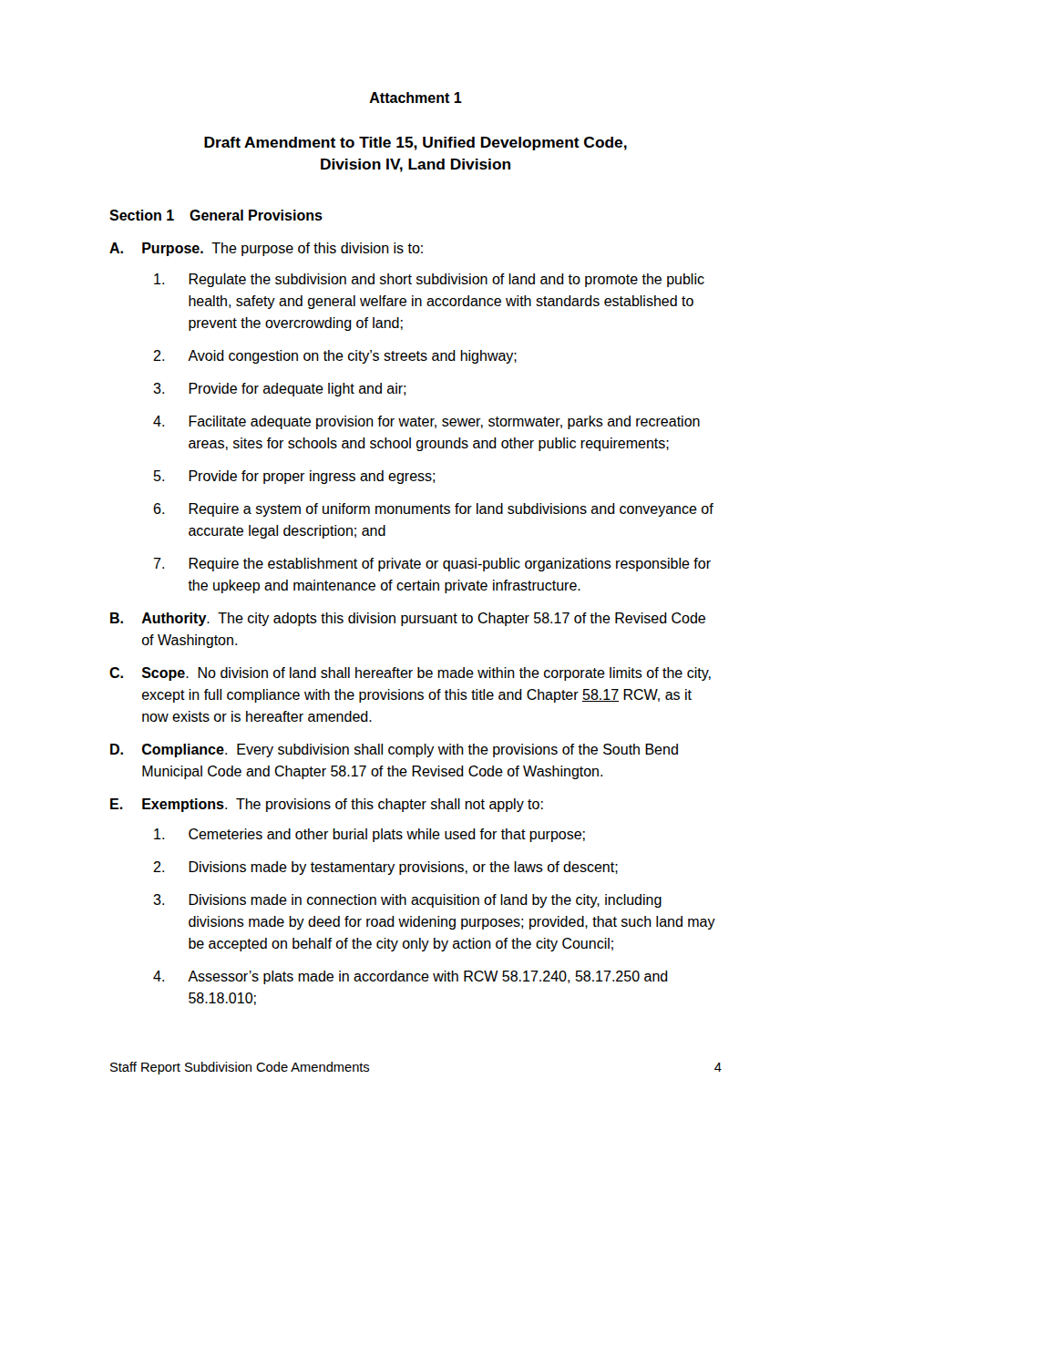Attachment 1
Draft Amendment to Title 15, Unified Development Code,
Division IV, Land Division
Section 1 General Provisions
A. Purpose. The purpose of this division is to:
1. Regulate the subdivision and short subdivision of land and to promote the public health, safety and general welfare in accordance with standards established to prevent the overcrowding of land;
2. Avoid congestion on the city’s streets and highway;
3. Provide for adequate light and air;
4. Facilitate adequate provision for water, sewer, stormwater, parks and recreation areas, sites for schools and school grounds and other public requirements;
5. Provide for proper ingress and egress;
6. Require a system of uniform monuments for land subdivisions and conveyance of accurate legal description; and
7. Require the establishment of private or quasi-public organizations responsible for the upkeep and maintenance of certain private infrastructure.
B. Authority. The city adopts this division pursuant to Chapter 58.17 of the Revised Code of Washington.
C. Scope. No division of land shall hereafter be made within the corporate limits of the city, except in full compliance with the provisions of this title and Chapter 58.17 RCW, as it now exists or is hereafter amended.
D. Compliance. Every subdivision shall comply with the provisions of the South Bend Municipal Code and Chapter 58.17 of the Revised Code of Washington.
E. Exemptions. The provisions of this chapter shall not apply to:
1. Cemeteries and other burial plats while used for that purpose;
2. Divisions made by testamentary provisions, or the laws of descent;
3. Divisions made in connection with acquisition of land by the city, including divisions made by deed for road widening purposes; provided, that such land may be accepted on behalf of the city only by action of the city Council;
4. Assessor’s plats made in accordance with RCW 58.17.240, 58.17.250 and 58.18.010;
Staff Report Subdivision Code Amendments 4